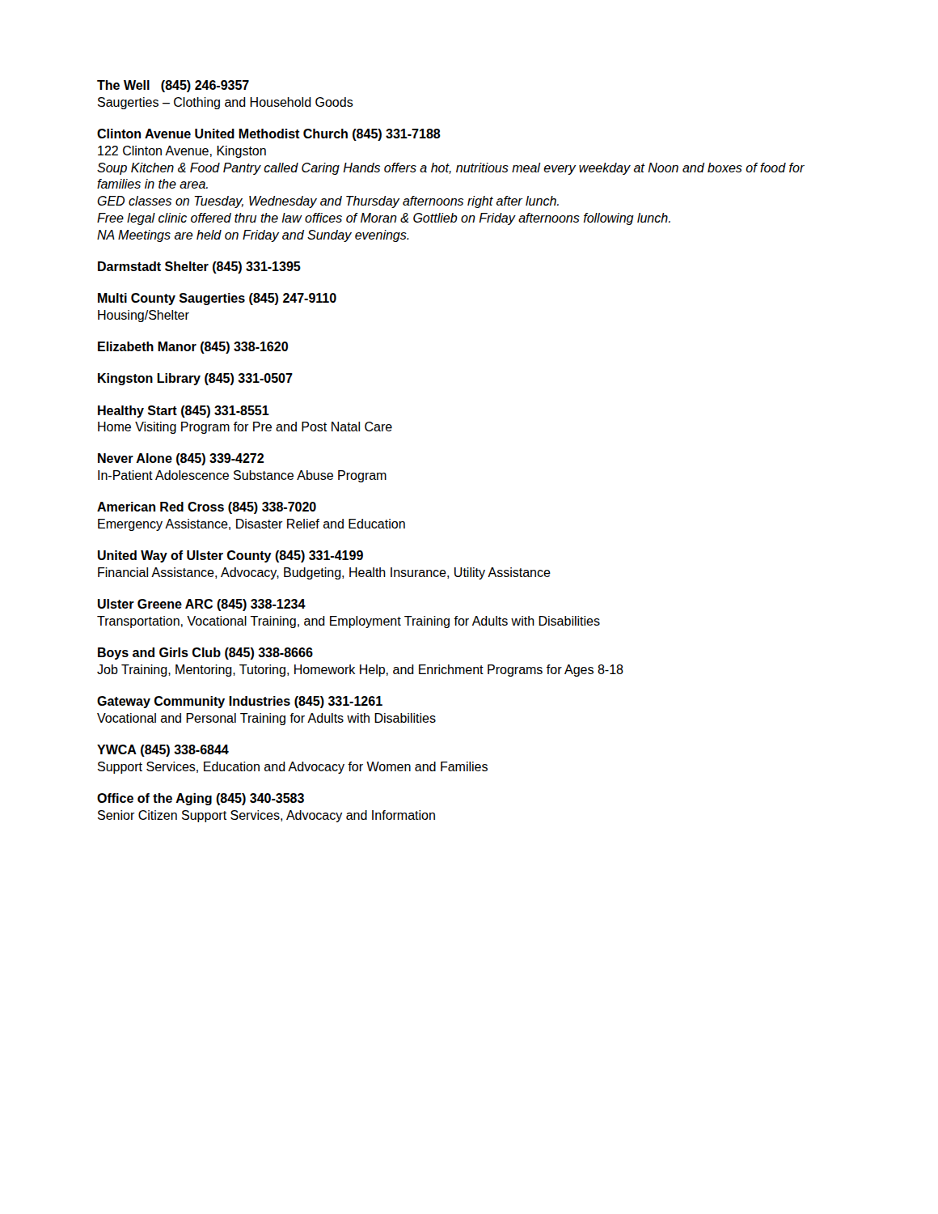The Well (845) 246-9357 Saugerties – Clothing and Household Goods
Clinton Avenue United Methodist Church (845) 331-7188 122 Clinton Avenue, Kingston Soup Kitchen & Food Pantry called Caring Hands offers a hot, nutritious meal every weekday at Noon and boxes of food for families in the area. GED classes on Tuesday, Wednesday and Thursday afternoons right after lunch. Free legal clinic offered thru the law offices of Moran & Gottlieb on Friday afternoons following lunch. NA Meetings are held on Friday and Sunday evenings.
Darmstadt Shelter (845) 331-1395
Multi County Saugerties (845) 247-9110 Housing/Shelter
Elizabeth Manor (845) 338-1620
Kingston Library (845) 331-0507
Healthy Start (845) 331-8551 Home Visiting Program for Pre and Post Natal Care
Never Alone (845) 339-4272 In-Patient Adolescence Substance Abuse Program
American Red Cross (845) 338-7020 Emergency Assistance, Disaster Relief and Education
United Way of Ulster County (845) 331-4199 Financial Assistance, Advocacy, Budgeting, Health Insurance, Utility Assistance
Ulster Greene ARC (845) 338-1234 Transportation, Vocational Training, and Employment Training for Adults with Disabilities
Boys and Girls Club (845) 338-8666 Job Training, Mentoring, Tutoring, Homework Help, and Enrichment Programs for Ages 8-18
Gateway Community Industries (845) 331-1261 Vocational and Personal Training for Adults with Disabilities
YWCA (845) 338-6844 Support Services, Education and Advocacy for Women and Families
Office of the Aging (845) 340-3583 Senior Citizen Support Services, Advocacy and Information